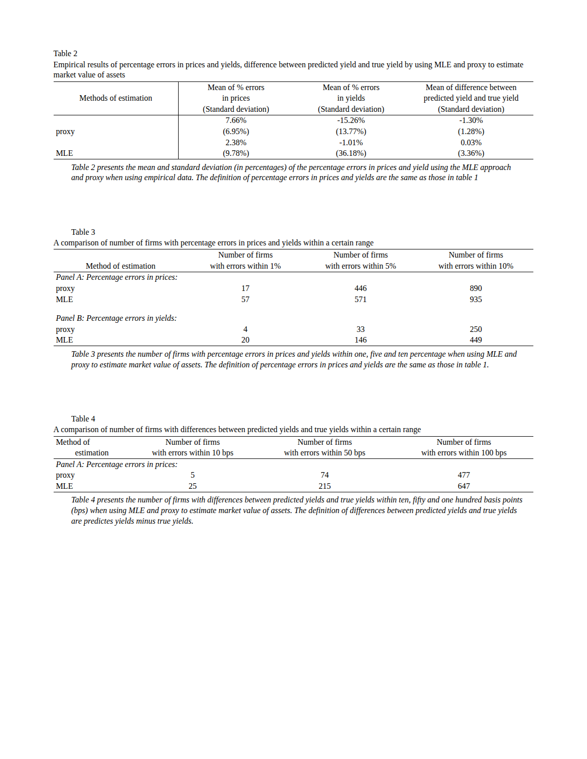Table 2
Empirical results of percentage errors in prices and yields, difference between predicted yield and true yield by using MLE and proxy to estimate market value of assets
| | Mean of % errors | Mean of % errors | Mean of difference between |
| Methods of estimation | in prices | in yields | predicted yield and true yield |
| | (Standard deviation) | (Standard deviation) | (Standard deviation) |
| | 7.66% | -15.26% | -1.30% |
| proxy | (6.95%) | (13.77%) | (1.28%) |
| | 2.38% | -1.01% | 0.03% |
| MLE | (9.78%) | (36.18%) | (3.36%) |
Table 2 presents the mean and standard deviation (in percentages) of the percentage errors in prices and yield using the MLE approach and proxy when using empirical data. The definition of percentage errors in prices and yields are the same as those in table 1
Table 3
A comparison of number of firms with percentage errors in prices and yields within a certain range
| | Number of firms | Number of firms | Number of firms |
| Method of estimation | with errors within 1% | with errors within 5% | with errors within 10% |
| Panel A: Percentage errors in prices: |
| proxy | 17 | 446 | 890 |
| MLE | 57 | 571 | 935 |
| Panel B: Percentage errors in yields: |
| proxy | 4 | 33 | 250 |
| MLE | 20 | 146 | 449 |
Table 3 presents the number of firms with percentage errors in prices and yields within one, five and ten percentage when using MLE and proxy to estimate market value of assets. The definition of percentage errors in prices and yields are the same as those in table 1.
Table 4
A comparison of number of firms with differences between predicted yields and true yields within a certain range
| Method of | Number of firms | Number of firms | Number of firms |
| estimation | with errors within 10 bps | with errors within 50 bps | with errors within 100 bps |
| Panel A: Percentage errors in prices: |
| proxy | 5 | 74 | 477 |
| MLE | 25 | 215 | 647 |
Table 4 presents the number of firms with differences between predicted yields and true yields within ten, fifty and one hundred basis points (bps) when using MLE and proxy to estimate market value of assets. The definition of differences between predicted yields and true yields are predictes yields minus true yields.